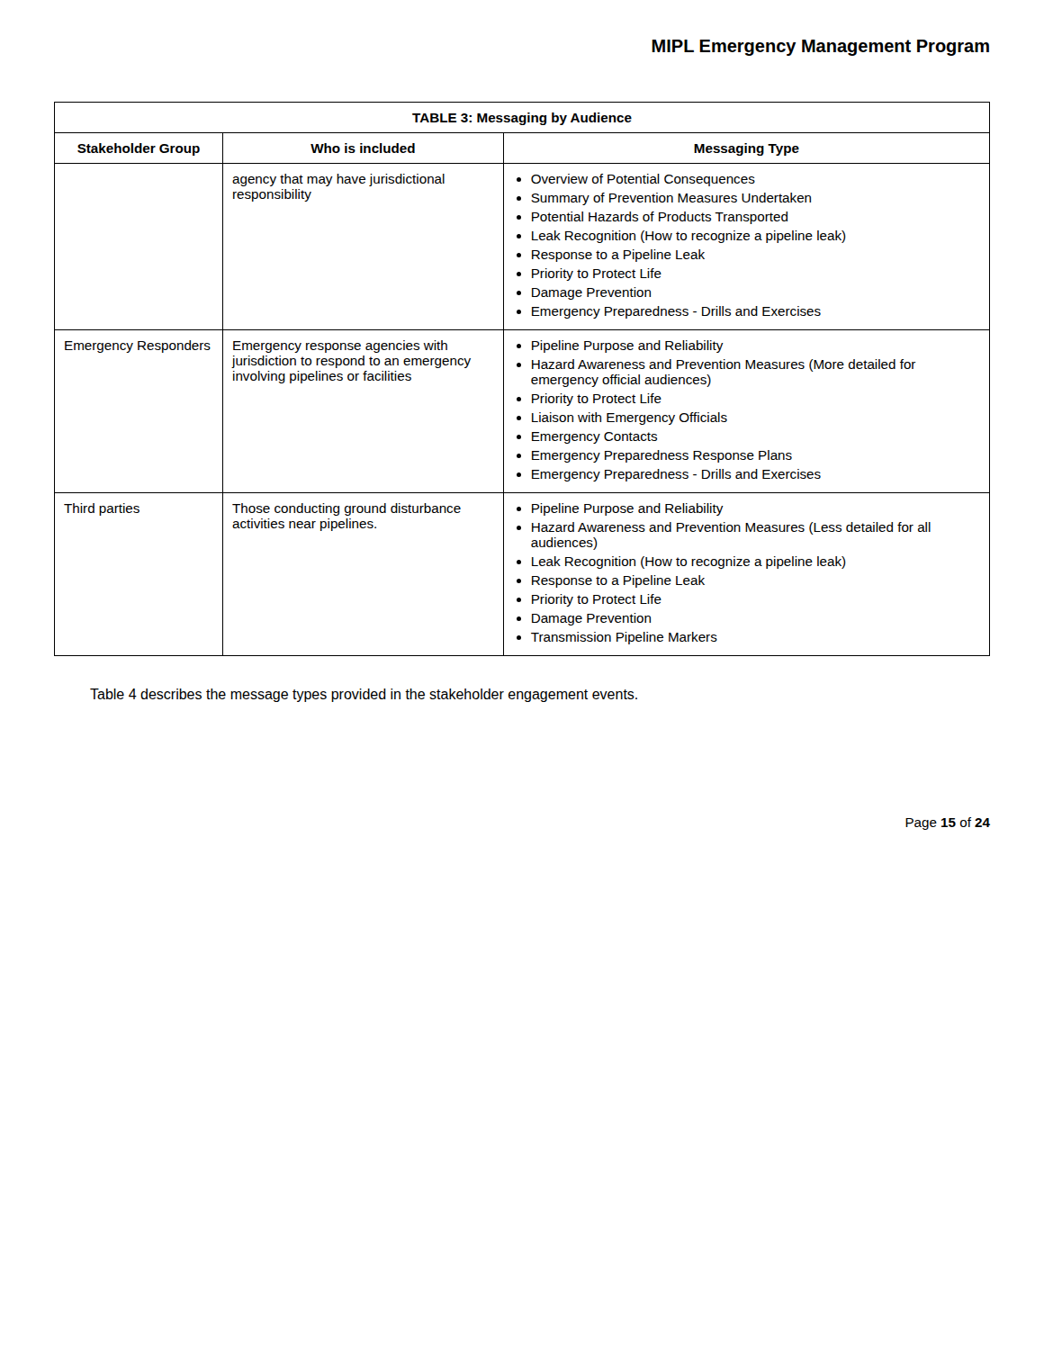MIPL Emergency Management Program
| TABLE 3: Messaging by Audience |
| Stakeholder Group | Who is included | Messaging Type |
| | agency that may have jurisdictional responsibility | Overview of Potential Consequences Summary of Prevention Measures Undertaken Potential Hazards of Products Transported Leak Recognition (How to recognize a pipeline leak) Response to a Pipeline Leak Priority to Protect Life Damage Prevention Emergency Preparedness - Drills and Exercises |
| Emergency Responders | Emergency response agencies with jurisdiction to respond to an emergency involving pipelines or facilities | Pipeline Purpose and Reliability Hazard Awareness and Prevention Measures (More detailed for emergency official audiences) Priority to Protect Life Liaison with Emergency Officials Emergency Contacts Emergency Preparedness Response Plans Emergency Preparedness - Drills and Exercises |
| Third parties | Those conducting ground disturbance activities near pipelines. | Pipeline Purpose and Reliability Hazard Awareness and Prevention Measures (Less detailed for all audiences) Leak Recognition (How to recognize a pipeline leak) Response to a Pipeline Leak Priority to Protect Life Damage Prevention Transmission Pipeline Markers |
Table 4 describes the message types provided in the stakeholder engagement events.
Page 15 of 24